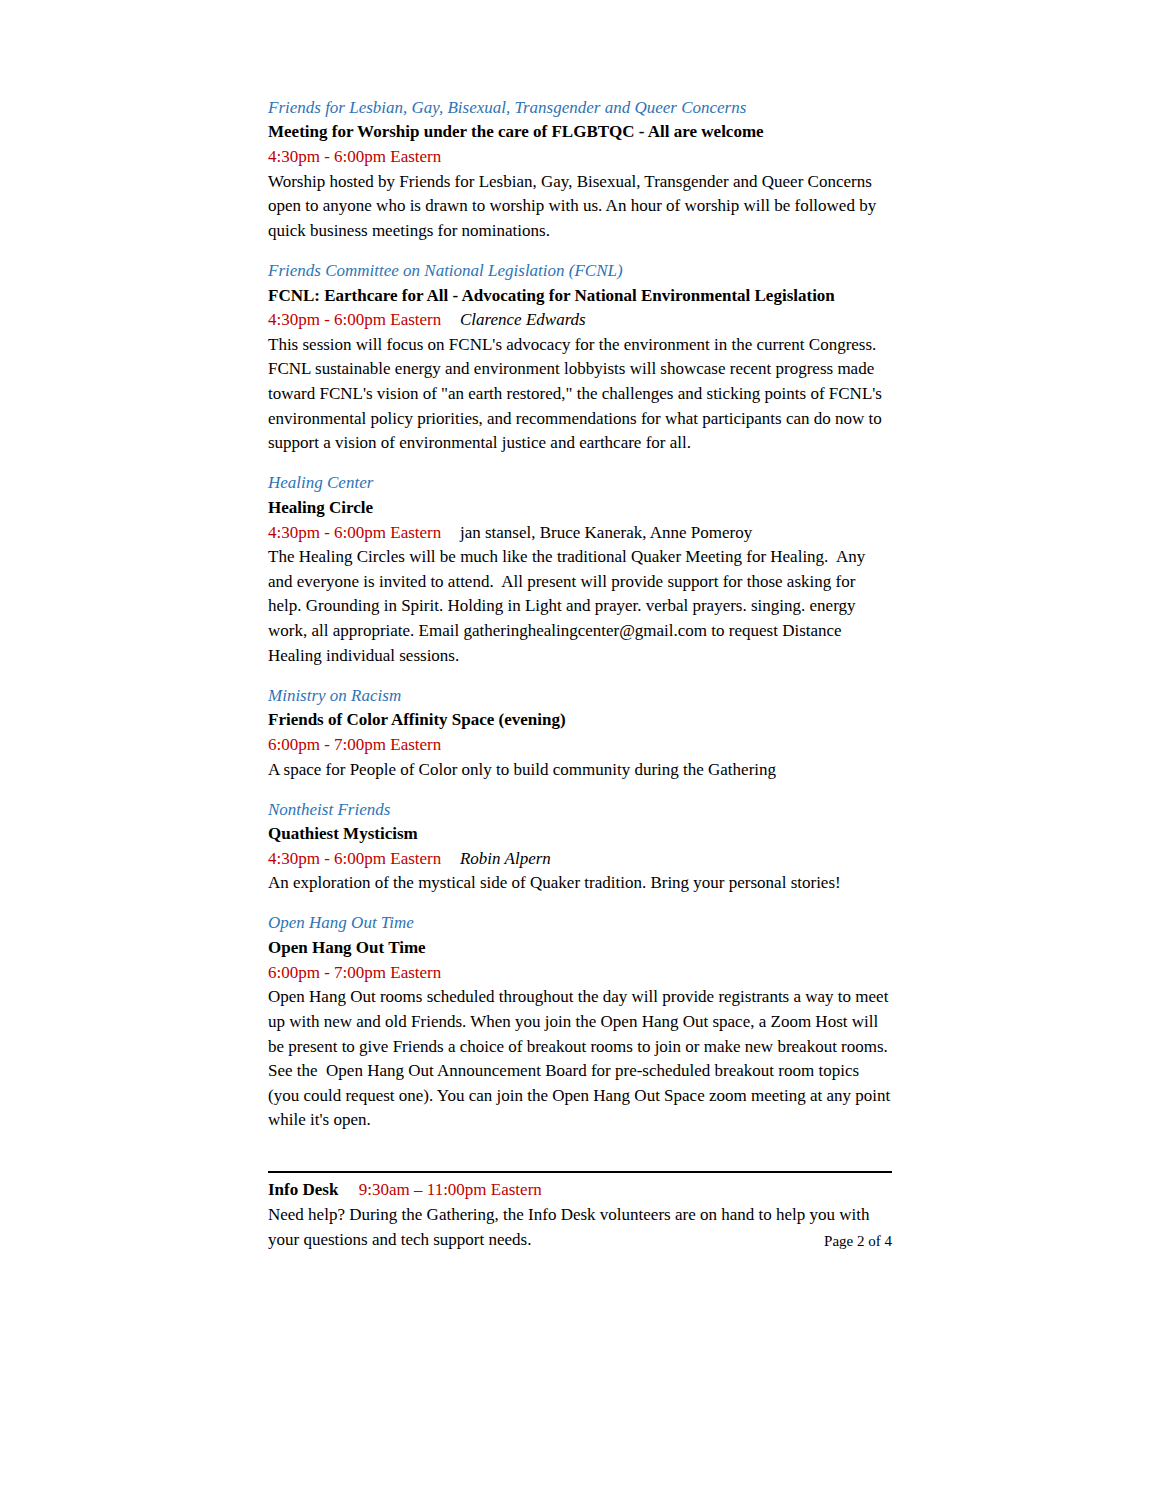Friends for Lesbian, Gay, Bisexual, Transgender and Queer Concerns
Meeting for Worship under the care of FLGBTQC - All are welcome
4:30pm - 6:00pm Eastern
Worship hosted by Friends for Lesbian, Gay, Bisexual, Transgender and Queer Concerns open to anyone who is drawn to worship with us. An hour of worship will be followed by quick business meetings for nominations.
Friends Committee on National Legislation (FCNL)
FCNL: Earthcare for All - Advocating for National Environmental Legislation
4:30pm - 6:00pm EasternClarence Edwards
This session will focus on FCNL's advocacy for the environment in the current Congress. FCNL sustainable energy and environment lobbyists will showcase recent progress made toward FCNL's vision of "an earth restored," the challenges and sticking points of FCNL's environmental policy priorities, and recommendations for what participants can do now to support a vision of environmental justice and earthcare for all.
Healing Center
Healing Circle
4:30pm - 6:00pm Easternjan stansel, Bruce Kanerak, Anne Pomeroy
The Healing Circles will be much like the traditional Quaker Meeting for Healing. Any and everyone is invited to attend. All present will provide support for those asking for help. Grounding in Spirit. Holding in Light and prayer. verbal prayers. singing. energy work, all appropriate. Email gatheringhealingcenter@gmail.com to request Distance Healing individual sessions.
Ministry on Racism
Friends of Color Affinity Space (evening)
6:00pm - 7:00pm Eastern
A space for People of Color only to build community during the Gathering
Nontheist Friends
Quathiest Mysticism
4:30pm - 6:00pm EasternRobin Alpern
An exploration of the mystical side of Quaker tradition. Bring your personal stories!
Open Hang Out Time
Open Hang Out Time
6:00pm - 7:00pm Eastern
Open Hang Out rooms scheduled throughout the day will provide registrants a way to meet up with new and old Friends. When you join the Open Hang Out space, a Zoom Host will be present to give Friends a choice of breakout rooms to join or make new breakout rooms. See the Open Hang Out Announcement Board for pre-scheduled breakout room topics (you could request one). You can join the Open Hang Out Space zoom meeting at any point while it's open.
Info Desk 9:30am – 11:00pm Eastern
Need help? During the Gathering, the Info Desk volunteers are on hand to help you with your questions and tech support needs.Page 2 of 4